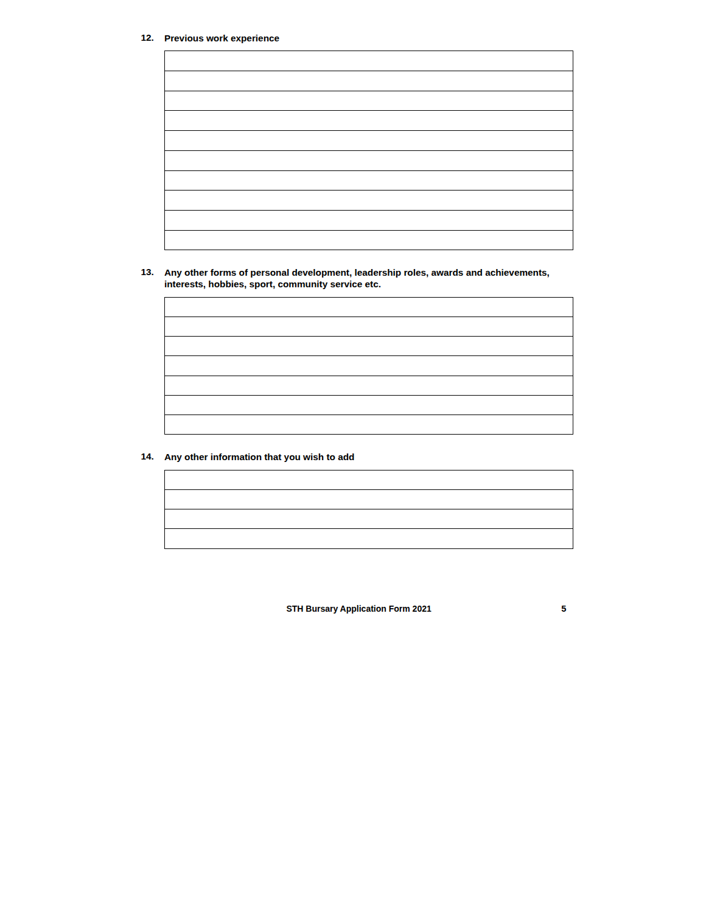12.
Previous work experience
13.
Any other forms of personal development, leadership roles, awards and achievements, interests, hobbies, sport, community service etc.
14.
Any other information that you wish to add
STH Bursary Application Form 2021
5